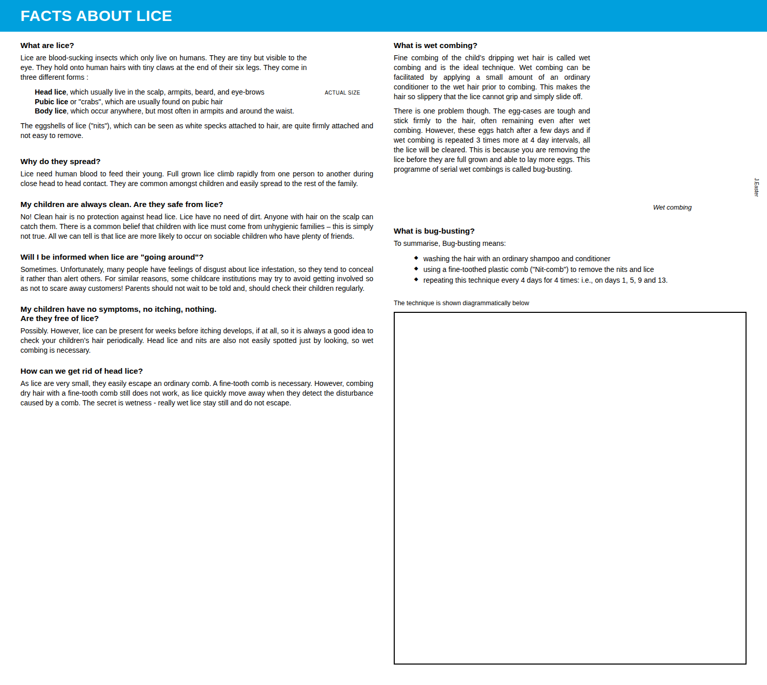FACTS ABOUT LICE
What are lice?
ACTUAL SIZE
Lice are blood-sucking insects which only live on humans. They are tiny but visible to the eye. They hold onto human hairs with tiny claws at the end of their six legs. They come in three different forms :
Head lice, which usually live in the scalp, armpits, beard, and eye-brows
Pubic lice or "crabs", which are usually found on pubic hair
Body lice, which occur anywhere, but most often in armpits and around the waist.
The eggshells of lice ("nits"), which can be seen as white specks attached to hair, are quite firmly attached and not easy to remove.
Why do they spread?
Lice need human blood to feed their young. Full grown lice climb rapidly from one person to another during close head to head contact. They are common amongst children and easily spread to the rest of the family.
My children are always clean. Are they safe from lice?
No! Clean hair is no protection against head lice. Lice have no need of dirt. Anyone with hair on the scalp can catch them. There is a common belief that children with lice must come from unhygienic families – this is simply not true. All we can tell is that lice are more likely to occur on sociable children who have plenty of friends.
Will I be informed when lice are "going around"?
Sometimes. Unfortunately, many people have feelings of disgust about lice infestation, so they tend to conceal it rather than alert others. For similar reasons, some childcare institutions may try to avoid getting involved so as not to scare away customers! Parents should not wait to be told and, should check their children regularly.
My children have no symptoms, no itching, nothing.
Are they free of lice?
Possibly. However, lice can be present for weeks before itching develops, if at all, so it is always a good idea to check your children’s hair periodically. Head lice and nits are also not easily spotted just by looking, so wet combing is necessary.
How can we get rid of head lice?
As lice are very small, they easily escape an ordinary comb. A fine-tooth comb is necessary. However, combing dry hair with a fine-tooth comb still does not work, as lice quickly move away when they detect the disturbance caused by a comb. The secret is wetness - really wet lice stay still and do not escape.
What is wet combing?
J.Easter
Wet combing
Fine combing of the child’s dripping wet hair is called wet combing and is the ideal technique. Wet combing can be facilitated by applying a small amount of an ordinary conditioner to the wet hair prior to combing. This makes the hair so slippery that the lice cannot grip and simply slide off.
There is one problem though. The egg-cases are tough and stick firmly to the hair, often remaining even after wet combing. However, these eggs hatch after a few days and if wet combing is repeated 3 times more at 4 day intervals, all the lice will be cleared. This is because you are removing the lice before they are full grown and able to lay more eggs. This programme of serial wet combings is called bug-busting.
What is bug-busting?
To summarise, Bug-busting means:
washing the hair with an ordinary shampoo and conditioner
using a fine-toothed plastic comb ("Nit-comb") to remove the nits and lice
repeating this technique every 4 days for 4 times: i.e., on days 1, 5, 9 and 13.
The technique is shown diagrammatically below